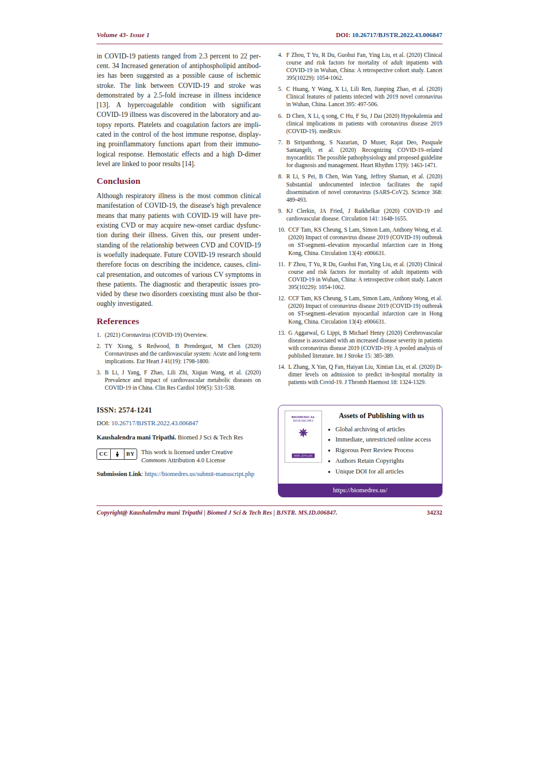Volume 43- Issue 1
DOI: 10.26717/BJSTR.2022.43.006847
in COVID-19 patients ranged from 2.3 percent to 22 percent. 34 Increased generation of antiphospholipid antibodies has been suggested as a possible cause of ischemic stroke. The link between COVID-19 and stroke was demonstrated by a 2.5-fold increase in illness incidence [13]. A hypercoagulable condition with significant COVID-19 illness was discovered in the laboratory and autopsy reports. Platelets and coagulation factors are implicated in the control of the host immune response, displaying proinflammatory functions apart from their immunological response. Hemostatic effects and a high D-dimer level are linked to poor results [14].
Conclusion
Although respiratory illness is the most common clinical manifestation of COVID-19, the disease's high prevalence means that many patients with COVID-19 will have pre-existing CVD or may acquire new-onset cardiac dysfunction during their illness. Given this, our present understanding of the relationship between CVD and COVID-19 is woefully inadequate. Future COVID-19 research should therefore focus on describing the incidence, causes, clinical presentation, and outcomes of various CV symptoms in these patients. The diagnostic and therapeutic issues provided by these two disorders coexisting must also be thoroughly investigated.
References
(2021) Coronavirus (COVID-19) Overview.
TY Xiong, S Redwood, B Prendergast, M Chen (2020) Coronaviruses and the cardiovascular system: Acute and long-term implications. Eur Heart J 41(19): 1798-1800.
B Li, J Yang, F Zhao, Lili Zhi, Xiqian Wang, et al. (2020) Prevalence and impact of cardiovascular metabolic diseases on COVID-19 in China. Clin Res Cardiol 109(5): 531-538.
F Zhou, T Yu, R Du, Guohui Fan, Ying Liu, et al. (2020) Clinical course and risk factors for mortality of adult inpatients with COVID-19 in Wuhan, China: A retrospective cohort study. Lancet 395(10229): 1054-1062.
C Huang, Y Wang, X Li, Lili Ren, Jianping Zhao, et al. (2020) Clinical features of patients infected with 2019 novel coronavirus in Wuhan, China. Lancet 395: 497-506.
D Chen, X Li, q song, C Hu, F Su, J Dai (2020) Hypokalemia and clinical implications in patients with coronavirus disease 2019 (COVID-19). medRxiv.
B Siripanthong, S Nazarian, D Muser, Rajat Deo, Pasquale Santangeli, et al. (2020) Recognizing COVID-19–related myocarditis: The possible pathophysiology and proposed guideline for diagnosis and management. Heart Rhythm 17(9): 1463-1471.
R Li, S Pei, B Chen, Wan Yang, Jeffrey Shaman, et al. (2020) Substantial undocumented infection facilitates the rapid dissemination of novel coronavirus (SARS-CoV2). Science 368: 489-493.
KJ Clerkin, JA Fried, J Raikhelkar (2020) COVID-19 and cardiovascular disease. Circulation 141: 1648-1655.
CCF Tam, KS Cheung, S Lam, Simon Lam, Anthony Wong, et al. (2020) Impact of coronavirus disease 2019 (COVID-19) outbreak on ST-segment–elevation myocardial infarction care in Hong Kong, China. Circulation 13(4): e006631.
F Zhou, T Yu, R Du, Guohui Fan, Ying Liu, et al. (2020) Clinical course and risk factors for mortality of adult inpatients with COVID-19 in Wuhan, China: A retrospective cohort study. Lancet 395(10229): 1054-1062.
CCF Tam, KS Cheung, S Lam, Simon Lam, Anthony Wong, et al. (2020) Impact of coronavirus disease 2019 (COVID-19) outbreak on ST-segment–elevation myocardial infarction care in Hong Kong, China. Circulation 13(4): e006631.
G Aggarwal, G Lippi, B Michael Henry (2020) Cerebrovascular disease is associated with an increased disease severity in patients with coronavirus disease 2019 (COVID-19): A pooled analysis of published literature. Int J Stroke 15: 385-389.
L Zhang, X Yan, Q Fan, Haiyan Liu, Xintian Liu, et al. (2020) D-dimer levels on admission to predict in-hospital mortality in patients with Covid-19. J Thromb Haemost 18: 1324-1329.
ISSN: 2574-1241
DOI: 10.26717/BJSTR.2022.43.006847
Kaushalendra mani Tripathi. Biomed J Sci & Tech Res
CC BY This work is licensed under Creative
Commons Attribution 4.0 License
Submission Link: https://biomedres.us/submit-manuscript.php
BIOMEDICAL RESEARCHES ISSN: 2574-1241
Assets of Publishing with us
Global archiving of articles
Immediate, unrestricted online access
Rigorous Peer Review Process
Authors Retain Copyrights
Unique DOI for all articles
https://biomedres.us/
Copyright@ Kaushalendra mani Tripathi | Biomed J Sci & Tech Res | BJSTR. MS.ID.006847.
34232